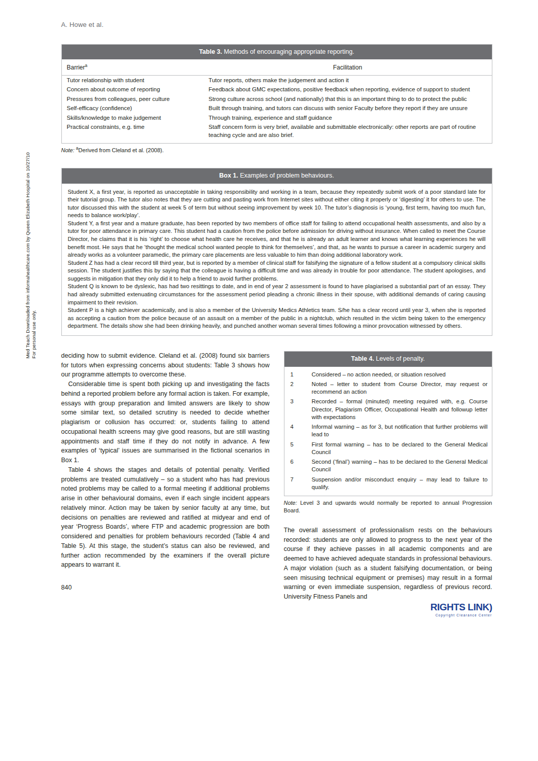Med Teach Downloaded from informahealthcare.com by Queen Elizabeth Hospital on 10/27/10
For personal use only.
A. Howe et al.
Table 3. Methods of encouraging appropriate reporting.
| Barrier a | Facilitation |
| --- | --- |
| Tutor relationship with student | Tutor reports, others make the judgement and action it |
| Concern about outcome of reporting | Feedback about GMC expectations, positive feedback when reporting, evidence of support to student |
| Pressures from colleagues, peer culture | Strong culture across school (and nationally) that this is an important thing to do to protect the public |
| Self-efficacy (confidence) | Built through training, and tutors can discuss with senior Faculty before they report if they are unsure |
| Skills/knowledge to make judgement | Through training, experience and staff guidance |
| Practical constraints, e.g. time | Staff concern form is very brief, available and submittable electronically: other reports are part of routine teaching cycle and are also brief. |
Note: aDerived from Cleland et al. (2008).
Box 1. Examples of problem behaviours.
Student X, a first year, is reported as unacceptable in taking responsibility and working in a team, because they repeatedly submit work of a poor standard late for their tutorial group. The tutor also notes that they are cutting and pasting work from Internet sites without either citing it properly or ‘digesting’ it for others to use. The tutor discussed this with the student at week 5 of term but without seeing improvement by week 10. The tutor’s diagnosis is ‘young, first term, having too much fun, needs to balance work/play’.
Student Y, a first year and a mature graduate, has been reported by two members of office staff for failing to attend occupational health assessments, and also by a tutor for poor attendance in primary care. This student had a caution from the police before admission for driving without insurance. When called to meet the Course Director, he claims that it is his ‘right’ to choose what health care he receives, and that he is already an adult learner and knows what learning experiences he will benefit most. He says that he ‘thought the medical school wanted people to think for themselves’, and that, as he wants to pursue a career in academic surgery and already works as a volunteer paramedic, the primary care placements are less valuable to him than doing additional laboratory work.
Student Z has had a clear record till third year, but is reported by a member of clinical staff for falsifying the signature of a fellow student at a compulsory clinical skills session. The student justifies this by saying that the colleague is having a difficult time and was already in trouble for poor attendance. The student apologises, and suggests in mitigation that they only did it to help a friend to avoid further problems.
Student Q is known to be dyslexic, has had two resittings to date, and in end of year 2 assessment is found to have plagiarised a substantial part of an essay. They had already submitted extenuating circumstances for the assessment period pleading a chronic illness in their spouse, with additional demands of caring causing impairment to their revision.
Student P is a high achiever academically, and is also a member of the University Medics Athletics team. S/he has a clear record until year 3, when she is reported as accepting a caution from the police because of an assault on a member of the public in a nightclub, which resulted in the victim being taken to the emergency department. The details show she had been drinking heavily, and punched another woman several times following a minor provocation witnessed by others.
deciding how to submit evidence. Cleland et al. (2008) found six barriers for tutors when expressing concerns about students: Table 3 shows how our programme attempts to overcome these.
Considerable time is spent both picking up and investigating the facts behind a reported problem before any formal action is taken. For example, essays with group preparation and limited answers are likely to show some similar text, so detailed scrutiny is needed to decide whether plagiarism or collusion has occurred: or, students failing to attend occupational health screens may give good reasons, but are still wasting appointments and staff time if they do not notify in advance. A few examples of ‘typical’ issues are summarised in the fictional scenarios in Box 1.
Table 4 shows the stages and details of potential penalty. Verified problems are treated cumulatively – so a student who has had previous noted problems may be called to a formal meeting if additional problems arise in other behavioural domains, even if each single incident appears relatively minor. Action may be taken by senior faculty at any time, but decisions on penalties are reviewed and ratified at midyear and end of year ‘Progress Boards’, where FTP and academic progression are both considered and penalties for problem behaviours recorded (Table 4 and Table 5). At this stage, the student’s status can also be reviewed, and further action recommended by the examiners if the overall picture appears to warrant it.
840
Table 4. Levels of penalty.
| 1 | Considered – no action needed, or situation resolved |
| 2 | Noted – letter to student from Course Director, may request or recommend an action |
| 3 | Recorded – formal (minuted) meeting required with, e.g. Course Director, Plagiarism Officer, Occupational Health and followup letter with expectations |
| 4 | Informal warning – as for 3, but notification that further problems will lead to |
| 5 | First formal warning – has to be declared to the General Medical Council |
| 6 | Second (‘final’) warning – has to be declared to the General Medical Council |
| 7 | Suspension and/or misconduct enquiry – may lead to failure to qualify. |
Note: Level 3 and upwards would normally be reported to annual Progression Board.
The overall assessment of professionalism rests on the behaviours recorded: students are only allowed to progress to the next year of the course if they achieve passes in all academic components and are deemed to have achieved adequate standards in professional behaviours. A major violation (such as a student falsifying documentation, or being seen misusing technical equipment or premises) may result in a formal warning or even immediate suspension, regardless of previous record. University Fitness Panels and
RIGHTS LINK)
Copyright Clearance Center